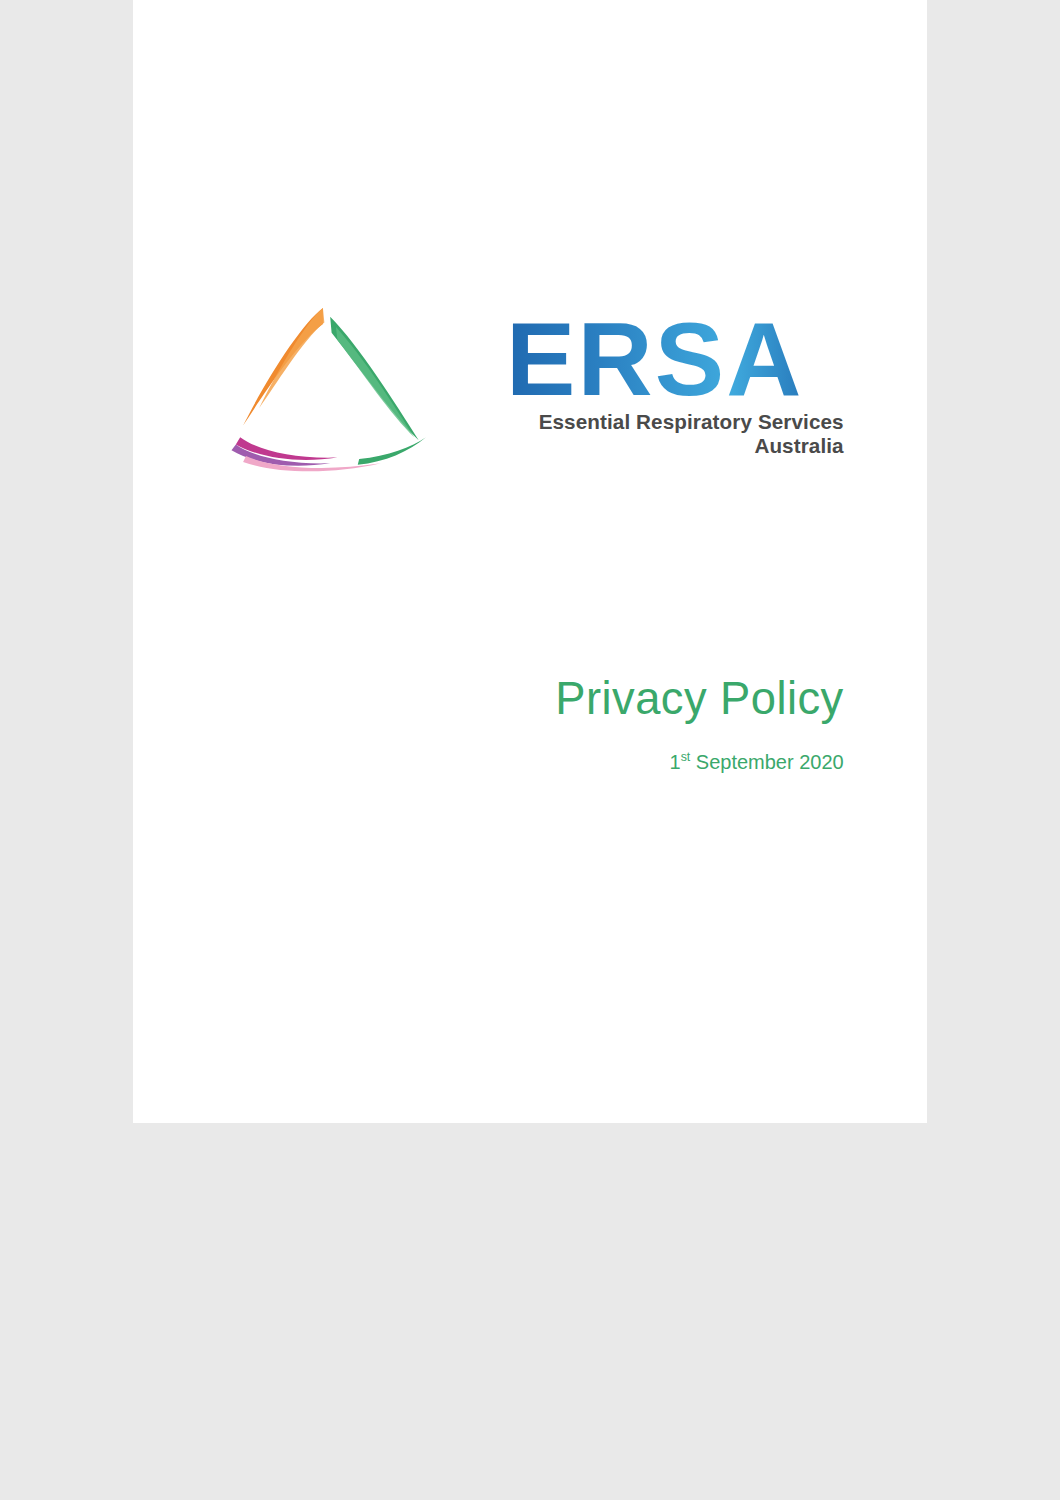ERSA
Essential Respiratory Services Australia
Privacy Policy
1st September 2020